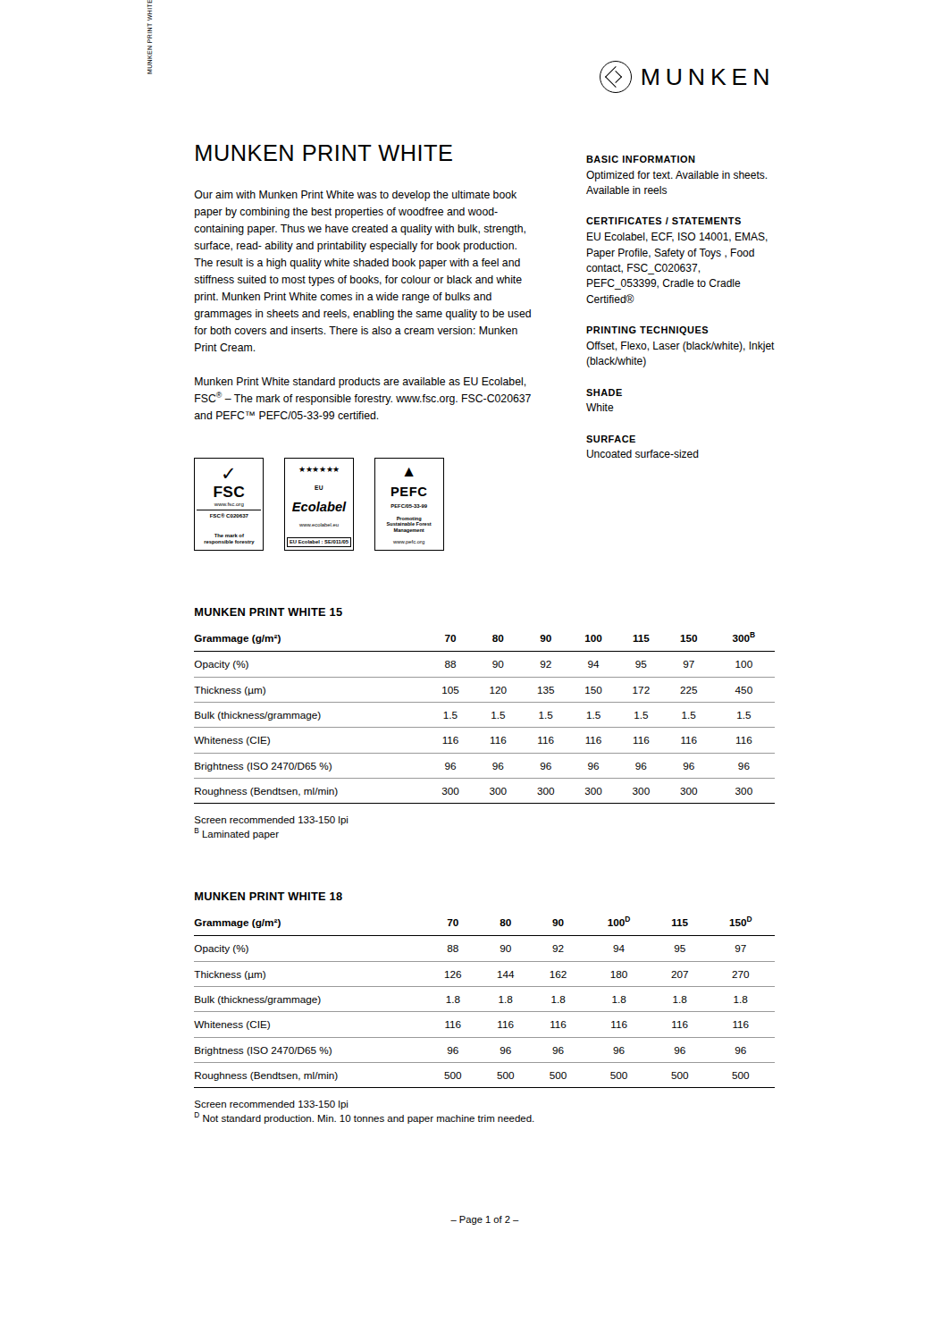MUNKEN PRINT WHITE – 2021–05–25
MUNKEN
MUNKEN PRINT WHITE
Our aim with Munken Print White was to develop the ultimate book paper by combining the best properties of woodfree and wood-containing paper. Thus we have created a quality with bulk, strength, surface, read- ability and printability especially for book production. The result is a high quality white shaded book paper with a feel and stiffness suited to most types of books, for colour or black and white print. Munken Print White comes in a wide range of bulks and grammages in sheets and reels, enabling the same quality to be used for both covers and inserts. There is also a cream version: Munken Print Cream.
Munken Print White standard products are available as EU Ecolabel, FSC® – The mark of responsible forestry. www.fsc.org. FSC-C020637 and PEFC™ PEFC/05-33-99 certified.
✓
FSC
www.fsc.org
FSC® C020637
The mark of
responsible forestry
★★★★★★
EU
Ecolabel
www.ecolabel.eu
EU Ecolabel : SE/011/05
▲
PEFC
PEFC/05-33-99
Promoting
Sustainable Forest
Management
www.pefc.org
Basic information
Optimized for text. Available in sheets. Available in reels
Certificates / statements
EU Ecolabel, ECF, ISO 14001, EMAS, Paper Profile, Safety of Toys , Food contact, FSC_C020637, PEFC_053399, Cradle to Cradle Certified®
Printing techniques
Offset, Flexo, Laser (black/white), Inkjet (black/white)
Shade
White
Surface
Uncoated surface-sized
MUNKEN PRINT WHITE 15
| Grammage (g/m²) | 70 | 80 | 90 | 100 | 115 | 150 | 300 B |
| --- | --- | --- | --- | --- | --- | --- | --- |
| Opacity (%) | 88 | 90 | 92 | 94 | 95 | 97 | 100 |
| Thickness (µm) | 105 | 120 | 135 | 150 | 172 | 225 | 450 |
| Bulk (thickness/grammage) | 1.5 | 1.5 | 1.5 | 1.5 | 1.5 | 1.5 | 1.5 |
| Whiteness (CIE) | 116 | 116 | 116 | 116 | 116 | 116 | 116 |
| Brightness (ISO 2470/D65 %) | 96 | 96 | 96 | 96 | 96 | 96 | 96 |
| Roughness (Bendtsen, ml/min) | 300 | 300 | 300 | 300 | 300 | 300 | 300 |
Screen recommended 133-150 lpi B Laminated paper
MUNKEN PRINT WHITE 18
| Grammage (g/m²) | 70 | 80 | 90 | 100 D | 115 | 150 D |
| --- | --- | --- | --- | --- | --- | --- |
| Opacity (%) | 88 | 90 | 92 | 94 | 95 | 97 |
| Thickness (µm) | 126 | 144 | 162 | 180 | 207 | 270 |
| Bulk (thickness/grammage) | 1.8 | 1.8 | 1.8 | 1.8 | 1.8 | 1.8 |
| Whiteness (CIE) | 116 | 116 | 116 | 116 | 116 | 116 |
| Brightness (ISO 2470/D65 %) | 96 | 96 | 96 | 96 | 96 | 96 |
| Roughness (Bendtsen, ml/min) | 500 | 500 | 500 | 500 | 500 | 500 |
Screen recommended 133-150 lpi D Not standard production. Min. 10 tonnes and paper machine trim needed.
– Page 1 of 2 –